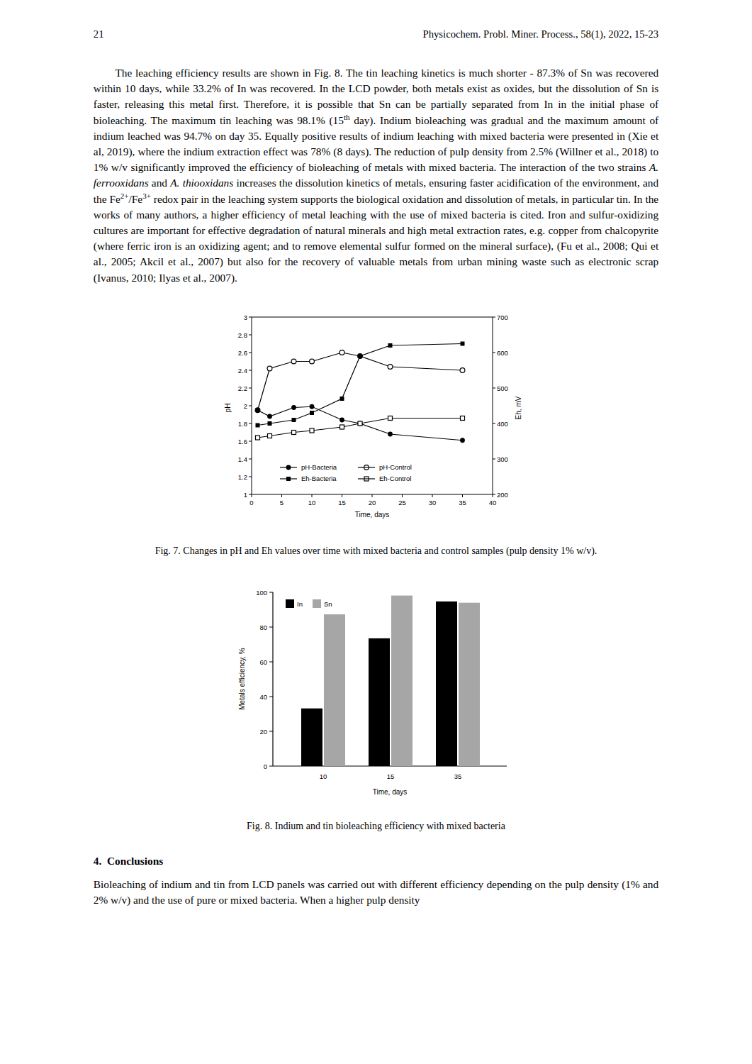21 Physicochem. Probl. Miner. Process., 58(1), 2022, 15-23
The leaching efficiency results are shown in Fig. 8. The tin leaching kinetics is much shorter - 87.3% of Sn was recovered within 10 days, while 33.2% of In was recovered. In the LCD powder, both metals exist as oxides, but the dissolution of Sn is faster, releasing this metal first. Therefore, it is possible that Sn can be partially separated from In in the initial phase of bioleaching. The maximum tin leaching was 98.1% (15th day). Indium bioleaching was gradual and the maximum amount of indium leached was 94.7% on day 35. Equally positive results of indium leaching with mixed bacteria were presented in (Xie et al, 2019), where the indium extraction effect was 78% (8 days). The reduction of pulp density from 2.5% (Willner et al., 2018) to 1% w/v significantly improved the efficiency of bioleaching of metals with mixed bacteria. The interaction of the two strains A. ferrooxidans and A. thiooxidans increases the dissolution kinetics of metals, ensuring faster acidification of the environment, and the Fe2+/Fe3+ redox pair in the leaching system supports the biological oxidation and dissolution of metals, in particular tin. In the works of many authors, a higher efficiency of metal leaching with the use of mixed bacteria is cited. Iron and sulfur-oxidizing cultures are important for effective degradation of natural minerals and high metal extraction rates, e.g. copper from chalcopyrite (where ferric iron is an oxidizing agent; and to remove elemental sulfur formed on the mineral surface), (Fu et al., 2008; Qui et al., 2005; Akcil et al., 2007) but also for the recovery of valuable metals from urban mining waste such as electronic scrap (Ivanus, 2010; Ilyas et al., 2007).
3 2.8 2.6 2.4 2.2 2 1.8 1.6 1.4 1.2 1 700 600 500 400 300 200 0 5 10 15 20 25 30 35 40 Time, days pH Eh, mV pH-Bacteria pH-Control Eh-Bacteria Eh-Control
Fig. 7. Changes in pH and Eh values over time with mixed bacteria and control samples (pulp density 1% w/v).
100 80 60 40 20 0 10 15 35 Time, days Metals efficiency, % In Sn
Fig. 8. Indium and tin bioleaching efficiency with mixed bacteria
4. Conclusions
Bioleaching of indium and tin from LCD panels was carried out with different efficiency depending on the pulp density (1% and 2% w/v) and the use of pure or mixed bacteria. When a higher pulp density